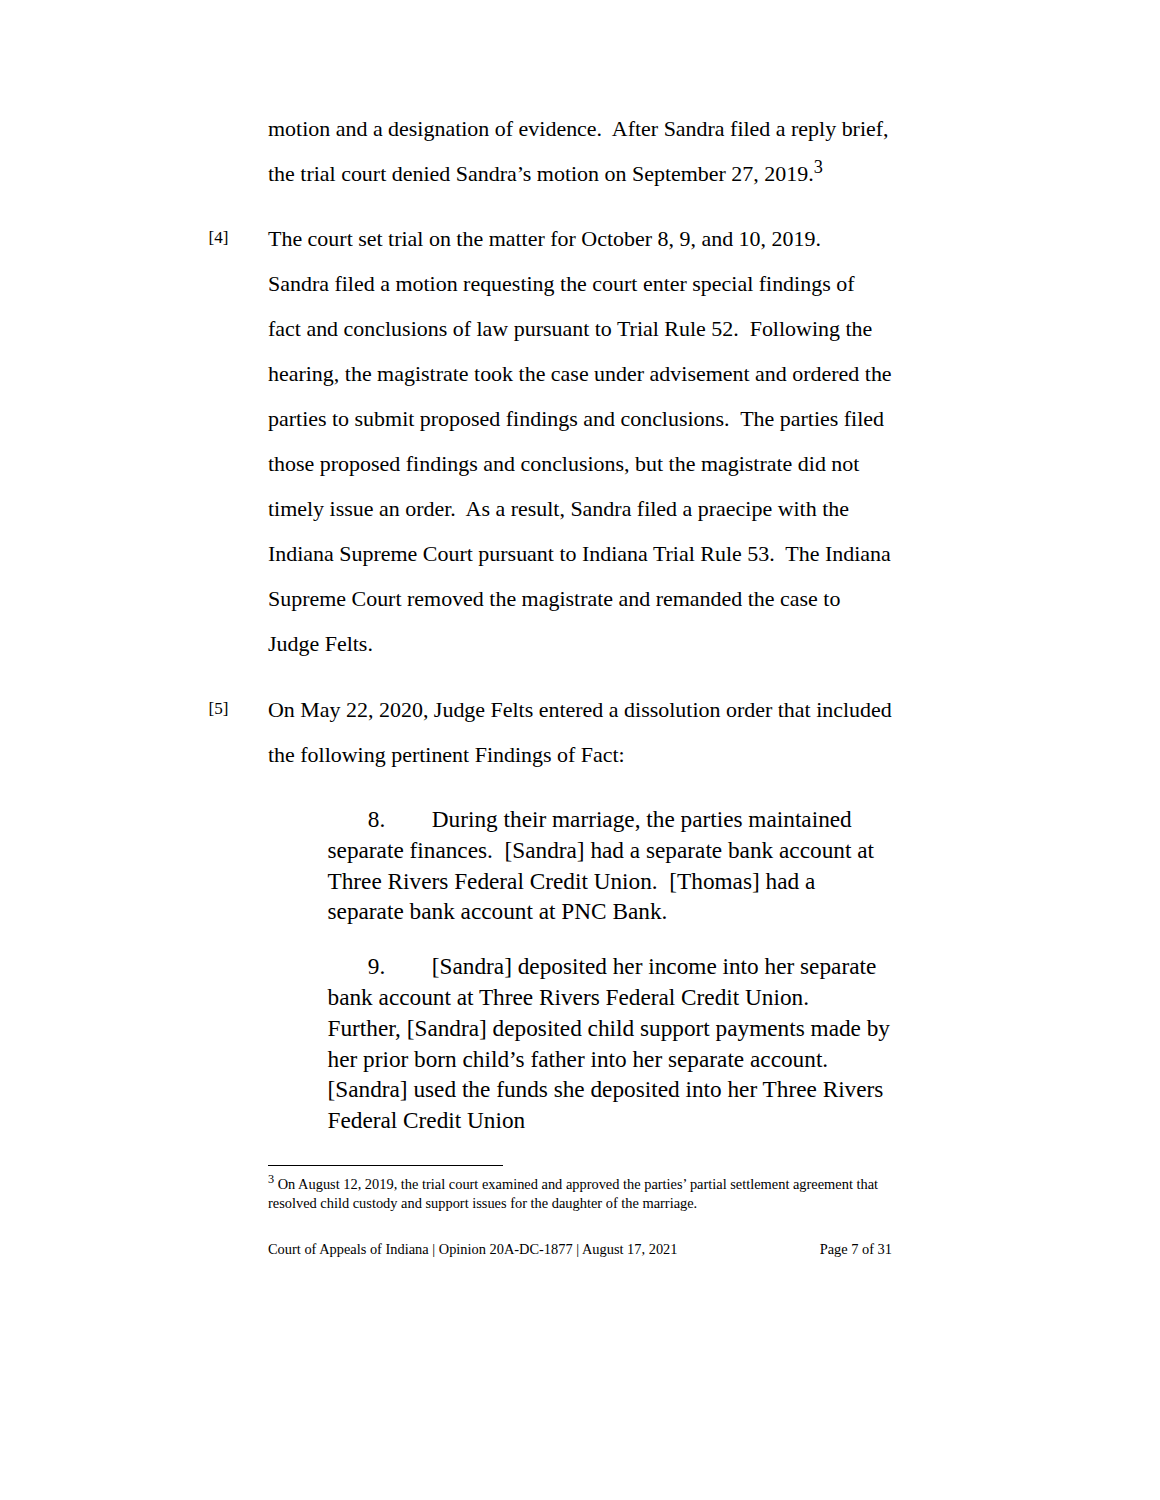motion and a designation of evidence. After Sandra filed a reply brief, the trial court denied Sandra’s motion on September 27, 2019.3
[4] The court set trial on the matter for October 8, 9, and 10, 2019. Sandra filed a motion requesting the court enter special findings of fact and conclusions of law pursuant to Trial Rule 52. Following the hearing, the magistrate took the case under advisement and ordered the parties to submit proposed findings and conclusions. The parties filed those proposed findings and conclusions, but the magistrate did not timely issue an order. As a result, Sandra filed a praecipe with the Indiana Supreme Court pursuant to Indiana Trial Rule 53. The Indiana Supreme Court removed the magistrate and remanded the case to Judge Felts.
[5] On May 22, 2020, Judge Felts entered a dissolution order that included the following pertinent Findings of Fact:
8. During their marriage, the parties maintained separate finances. [Sandra] had a separate bank account at Three Rivers Federal Credit Union. [Thomas] had a separate bank account at PNC Bank.
9. [Sandra] deposited her income into her separate bank account at Three Rivers Federal Credit Union. Further, [Sandra] deposited child support payments made by her prior born child’s father into her separate account. [Sandra] used the funds she deposited into her Three Rivers Federal Credit Union
3 On August 12, 2019, the trial court examined and approved the parties’ partial settlement agreement that resolved child custody and support issues for the daughter of the marriage.
Court of Appeals of Indiana | Opinion 20A-DC-1877 | August 17, 2021 Page 7 of 31